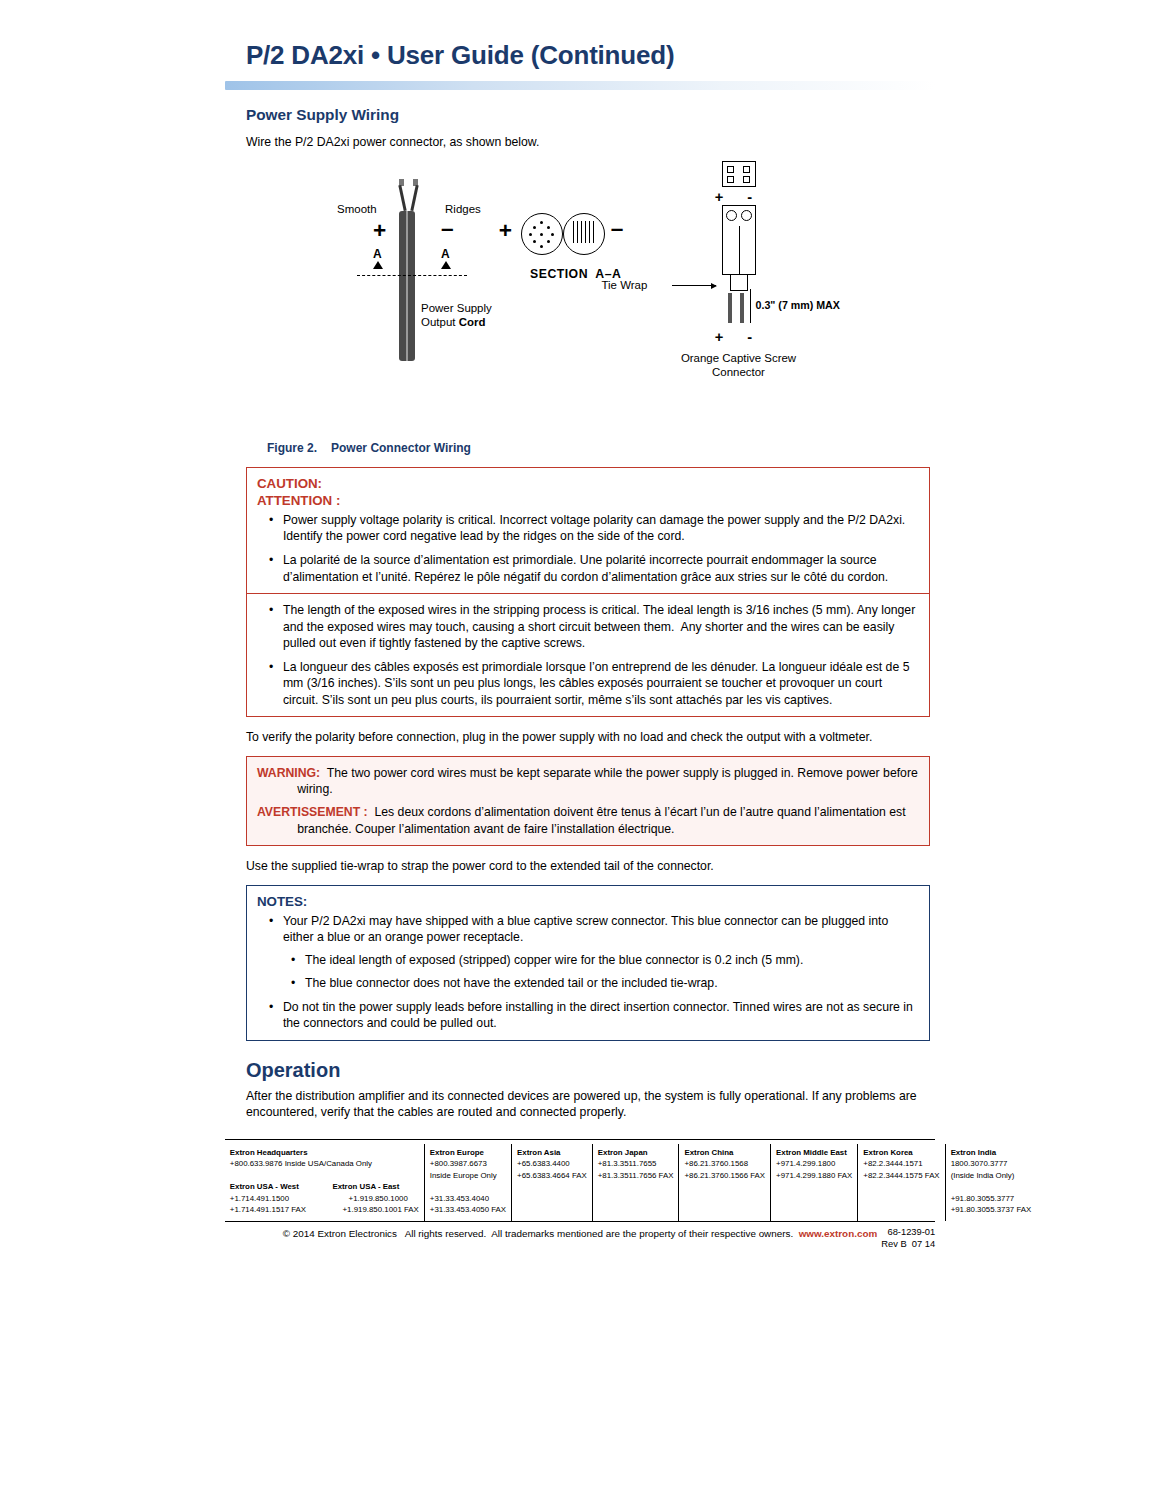P/2 DA2xi • User Guide (Continued)
Power Supply Wiring
Wire the P/2 DA2xi power connector, as shown below.
Smooth
Ridges
+
–
A
A
Power Supply
Output Cord
+
–
SECTION A–A
+ -
Tie Wrap
0.3" (7 mm) MAX
+ -
Orange Captive Screw
Connector
Figure 2. Power Connector Wiring
CAUTION:
ATTENTION :
Power supply voltage polarity is critical. Incorrect voltage polarity can damage the power supply and the P/2 DA2xi. Identify the power cord negative lead by the ridges on the side of the cord.
La polarité de la source d’alimentation est primordiale. Une polarité incorrecte pourrait endommager la source d’alimentation et l’unité. Repérez le pôle négatif du cordon d’alimentation grâce aux stries sur le côté du cordon.
The length of the exposed wires in the stripping process is critical. The ideal length is 3/16 inches (5 mm). Any longer and the exposed wires may touch, causing a short circuit between them. Any shorter and the wires can be easily pulled out even if tightly fastened by the captive screws.
La longueur des câbles exposés est primordiale lorsque l’on entreprend de les dénuder. La longueur idéale est de 5 mm (3/16 inches). S’ils sont un peu plus longs, les câbles exposés pourraient se toucher et provoquer un court circuit. S’ils sont un peu plus courts, ils pourraient sortir, même s’ils sont attachés par les vis captives.
To verify the polarity before connection, plug in the power supply with no load and check the output with a voltmeter.
WARNING: The two power cord wires must be kept separate while the power supply is plugged in. Remove power before
wiring.
AVERTISSEMENT : Les deux cordons d’alimentation doivent être tenus à l’écart l’un de l’autre quand l’alimentation est
branchée. Couper l’alimentation avant de faire l’installation électrique.
Use the supplied tie-wrap to strap the power cord to the extended tail of the connector.
NOTES:
Your P/2 DA2xi may have shipped with a blue captive screw connector. This blue connector can be plugged into either a blue or an orange power receptacle.
The ideal length of exposed (stripped) copper wire for the blue connector is 0.2 inch (5 mm).
The blue connector does not have the extended tail or the included tie-wrap.
Do not tin the power supply leads before installing in the direct insertion connector. Tinned wires are not as secure in the connectors and could be pulled out.
Operation
After the distribution amplifier and its connected devices are powered up, the system is fully operational. If any problems are encountered, verify that the cables are routed and connected properly.
| Extron Headquarters +800.633.9876 Inside USA/Canada Only Extron USA - West Extron USA - East +1.714.491.1500 +1.919.850.1000 +1.714.491.1517 FAX +1.919.850.1001 FAX | Extron Europe +800.3987.6673 Inside Europe Only +31.33.453.4040 +31.33.453.4050 FAX | Extron Asia +65.6383.4400 +65.6383.4664 FAX | Extron Japan +81.3.3511.7655 +81.3.3511.7656 FAX | Extron China +86.21.3760.1568 +86.21.3760.1566 FAX | Extron Middle East +971.4.299.1800 +971.4.299.1880 FAX | Extron Korea +82.2.3444.1571 +82.2.3444.1575 FAX | Extron India 1800.3070.3777 (Inside India Only) +91.80.3055.3777 +91.80.3055.3737 FAX |
© 2014 Extron Electronics All rights reserved. All trademarks mentioned are the property of their respective owners. www.extron.com
68-1239-01
Rev B 07 14